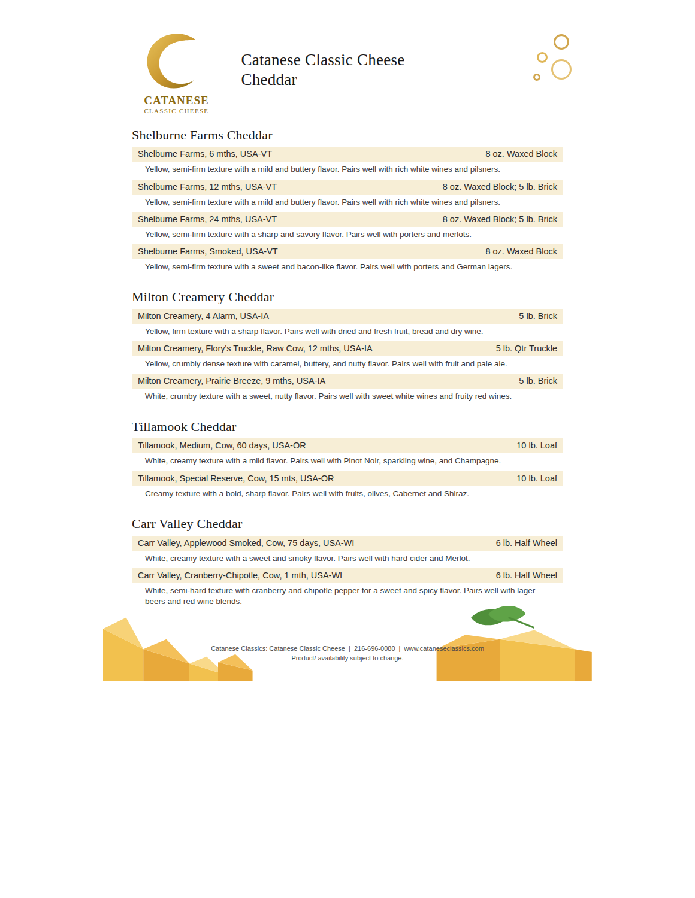CATANESE CLASSIC CHEESE
Catanese Classic Cheese
Cheddar
Shelburne Farms Cheddar
| Shelburne Farms, 6 mths, USA-VT | 8 oz. Waxed Block |
| Yellow, semi-firm texture with a mild and buttery flavor. Pairs well with rich white wines and pilsners. |
| Shelburne Farms, 12 mths, USA-VT | 8 oz. Waxed Block; 5 lb. Brick |
| Yellow, semi-firm texture with a mild and buttery flavor. Pairs well with rich white wines and pilsners. |
| Shelburne Farms, 24 mths, USA-VT | 8 oz. Waxed Block; 5 lb. Brick |
| Yellow, semi-firm texture with a sharp and savory flavor. Pairs well with porters and merlots. |
| Shelburne Farms, Smoked, USA-VT | 8 oz. Waxed Block |
| Yellow, semi-firm texture with a sweet and bacon-like flavor. Pairs well with porters and German lagers. |
Milton Creamery Cheddar
| Milton Creamery, 4 Alarm, USA-IA | 5 lb. Brick |
| Yellow, firm texture with a sharp flavor. Pairs well with dried and fresh fruit, bread and dry wine. |
| Milton Creamery, Flory's Truckle, Raw Cow, 12 mths, USA-IA | 5 lb. Qtr Truckle |
| Yellow, crumbly dense texture with caramel, buttery, and nutty flavor. Pairs well with fruit and pale ale. |
| Milton Creamery, Prairie Breeze, 9 mths, USA-IA | 5 lb. Brick |
| White, crumby texture with a sweet, nutty flavor. Pairs well with sweet white wines and fruity red wines. |
Tillamook Cheddar
| Tillamook, Medium, Cow, 60 days, USA-OR | 10 lb. Loaf |
| White, creamy texture with a mild flavor. Pairs well with Pinot Noir, sparkling wine, and Champagne. |
| Tillamook, Special Reserve, Cow, 15 mts, USA-OR | 10 lb. Loaf |
| Creamy texture with a bold, sharp flavor. Pairs well with fruits, olives, Cabernet and Shiraz. |
Carr Valley Cheddar
| Carr Valley, Applewood Smoked, Cow, 75 days, USA-WI | 6 lb. Half Wheel |
| White, creamy texture with a sweet and smoky flavor. Pairs well with hard cider and Merlot. |
| Carr Valley, Cranberry-Chipotle, Cow, 1 mth, USA-WI | 6 lb. Half Wheel |
| White, semi-hard texture with cranberry and chipotle pepper for a sweet and spicy flavor. Pairs well with lager beers and red wine blends. |
Catanese Classics: Catanese Classic Cheese | 216-696-0080 | www.cataneseclassics.com
Product/ availability subject to change.